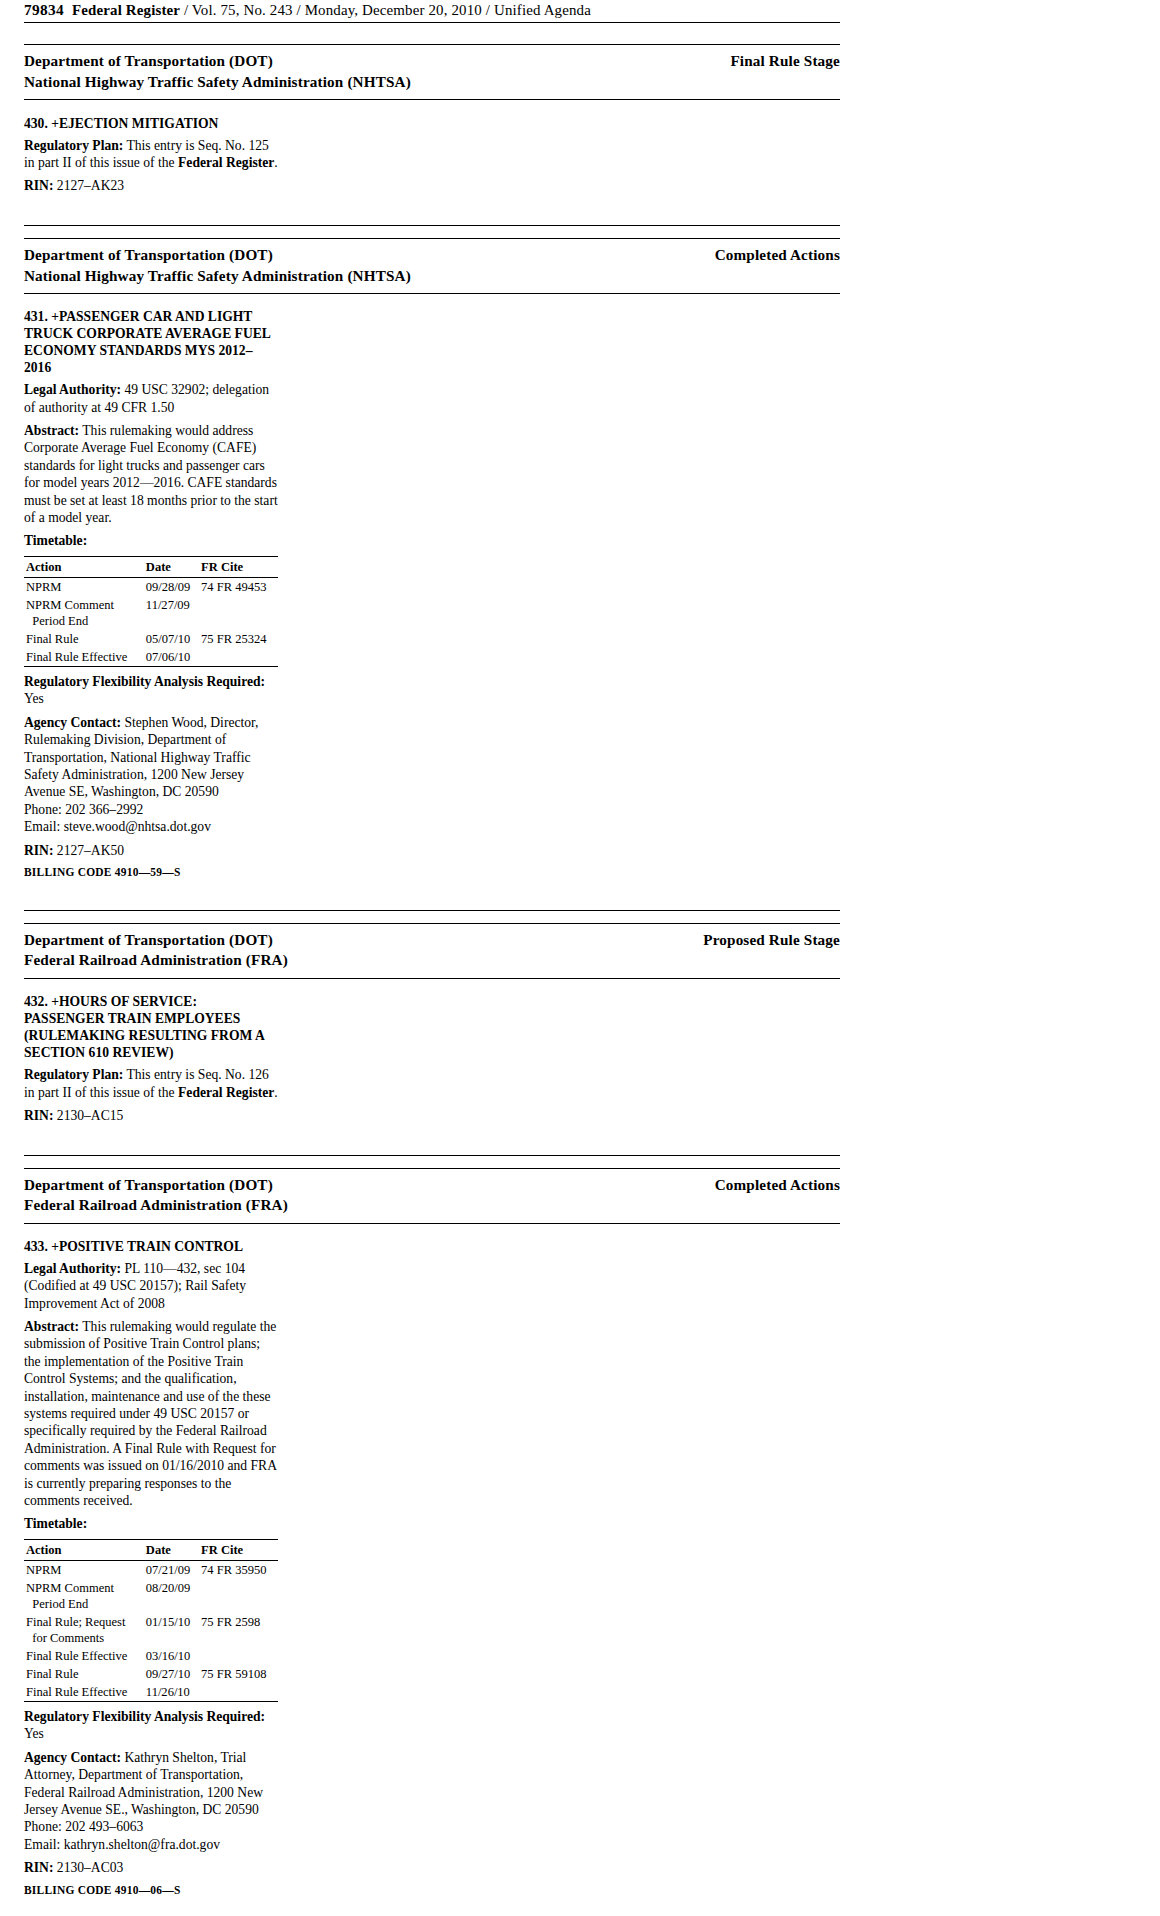79834 Federal Register / Vol. 75, No. 243 / Monday, December 20, 2010 / Unified Agenda
Department of Transportation (DOT)
National Highway Traffic Safety Administration (NHTSA)
Final Rule Stage
430. +EJECTION MITIGATION
Regulatory Plan: This entry is Seq. No. 125 in part II of this issue of the Federal Register.
RIN: 2127–AK23
Department of Transportation (DOT)
National Highway Traffic Safety Administration (NHTSA)
Completed Actions
431. +PASSENGER CAR AND LIGHT TRUCK CORPORATE AVERAGE FUEL ECONOMY STANDARDS MYS 2012–2016
Legal Authority: 49 USC 32902; delegation of authority at 49 CFR 1.50
Abstract: This rulemaking would address Corporate Average Fuel Economy (CAFE) standards for light trucks and passenger cars for model years 2012—2016. CAFE standards must be set at least 18 months prior to the start of a model year.
Timetable:
| Action | Date | FR Cite |
| --- | --- | --- |
| NPRM | 09/28/09 | 74 FR 49453 |
| NPRM Comment Period End | 11/27/09 | |
| Final Rule | 05/07/10 | 75 FR 25324 |
| Final Rule Effective | 07/06/10 | |
Regulatory Flexibility Analysis Required: Yes
Agency Contact: Stephen Wood, Director, Rulemaking Division, Department of Transportation, National Highway Traffic Safety Administration, 1200 New Jersey Avenue SE, Washington, DC 20590
Phone: 202 366–2992
Email: steve.wood@nhtsa.dot.gov
RIN: 2127–AK50
BILLING CODE 4910—59—S
Department of Transportation (DOT)
Federal Railroad Administration (FRA)
Proposed Rule Stage
432. +HOURS OF SERVICE: PASSENGER TRAIN EMPLOYEES (RULEMAKING RESULTING FROM A SECTION 610 REVIEW)
Regulatory Plan: This entry is Seq. No. 126 in part II of this issue of the Federal Register.
RIN: 2130–AC15
Department of Transportation (DOT)
Federal Railroad Administration (FRA)
Completed Actions
433. +POSITIVE TRAIN CONTROL
Legal Authority: PL 110—432, sec 104 (Codified at 49 USC 20157); Rail Safety Improvement Act of 2008
Abstract: This rulemaking would regulate the submission of Positive Train Control plans; the implementation of the Positive Train Control Systems; and the qualification, installation, maintenance and use of the these systems required under 49 USC 20157 or specifically required by the Federal Railroad Administration. A Final Rule with Request for comments was issued on 01/16/2010 and FRA is currently preparing responses to the comments received.
Timetable:
| Action | Date | FR Cite |
| --- | --- | --- |
| NPRM | 07/21/09 | 74 FR 35950 |
| NPRM Comment Period End | 08/20/09 | |
| Final Rule; Request for Comments | 01/15/10 | 75 FR 2598 |
| Final Rule Effective | 03/16/10 | |
| Final Rule | 09/27/10 | 75 FR 59108 |
| Final Rule Effective | 11/26/10 | |
Regulatory Flexibility Analysis Required: Yes
Agency Contact: Kathryn Shelton, Trial Attorney, Department of Transportation, Federal Railroad Administration, 1200 New Jersey Avenue SE., Washington, DC 20590
Phone: 202 493–6063
Email: kathryn.shelton@fra.dot.gov
RIN: 2130–AC03
BILLING CODE 4910—06—S